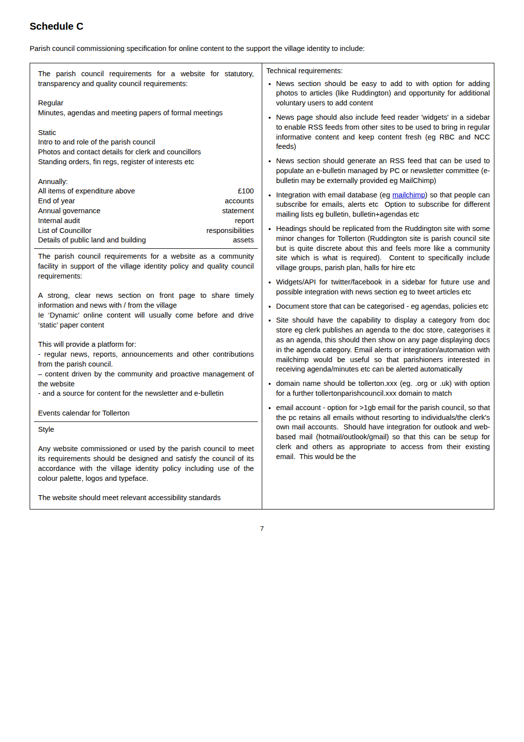Schedule C
Parish council commissioning specification for online content to the support the village identity to include:
| / The parish council requirements for a website for statutory, transparency and quality council requirements: Regular Minutes, agendas and meeting papers of formal meetings Static Intro to and role of the parish council Photos and contact details for clerk and councillors Standing orders, fin regs, register of interests etc Annually: All items of expenditure above £100 End of year accounts Annual governance statement Internal audit report List of Councillor responsibilities Details of public land and building assets / / The parish council requirements for a website as a community facility in support of the village identity policy and quality council requirements: A strong, clear news section on front page to share timely information and news with / from the village Ie ‘Dynamic’ online content will usually come before and drive ‘static’ paper content This will provide a platform for: - regular news, reports, announcements and other contributions from the parish council. – content driven by the community and proactive management of the website - and a source for content for the newsletter and e-bulletin Events calendar for Tollerton / / Style Any website commissioned or used by the parish council to meet its requirements should be designed and satisfy the council of its accordance with the village identity policy including use of the colour palette, logos and typeface. The website should meet relevant accessibility standards / | Technical requirements: News section should be easy to add to with option for adding photos to articles (like Ruddington) and opportunity for additional voluntary users to add content News page should also include feed reader 'widgets' in a sidebar to enable RSS feeds from other sites to be used to bring in regular informative content and keep content fresh (eg RBC and NCC feeds) News section should generate an RSS feed that can be used to populate an e-bulletin managed by PC or newsletter committee (e-bulletin may be externally provided eg MailChimp) Integration with email database (eg mailchimp ) so that people can subscribe for emails, alerts etc Option to subscribe for different mailing lists eg bulletin, bulletin+agendas etc Headings should be replicated from the Ruddington site with some minor changes for Tollerton (Ruddington site is parish council site but is quite discrete about this and feels more like a community site which is what is required). Content to specifically include village groups, parish plan, halls for hire etc Widgets/API for twitter/facebook in a sidebar for future use and possible integration with news section eg to tweet articles etc Document store that can be categorised - eg agendas, policies etc Site should have the capability to display a category from doc store eg clerk publishes an agenda to the doc store, categorises it as an agenda, this should then show on any page displaying docs in the agenda category. Email alerts or integration/automation with mailchimp would be useful so that parishioners interested in receiving agenda/minutes etc can be alerted automatically domain name should be tollerton.xxx (eg. .org or .uk) with option for a further tollertonparishcouncil.xxx domain to match email account - option for >1gb email for the parish council, so that the pc retains all emails without resorting to individuals/the clerk's own mail accounts. Should have integration for outlook and web-based mail (hotmail/outlook/gmail) so that this can be setup for clerk and others as appropriate to access from their existing email. This would be the |
7